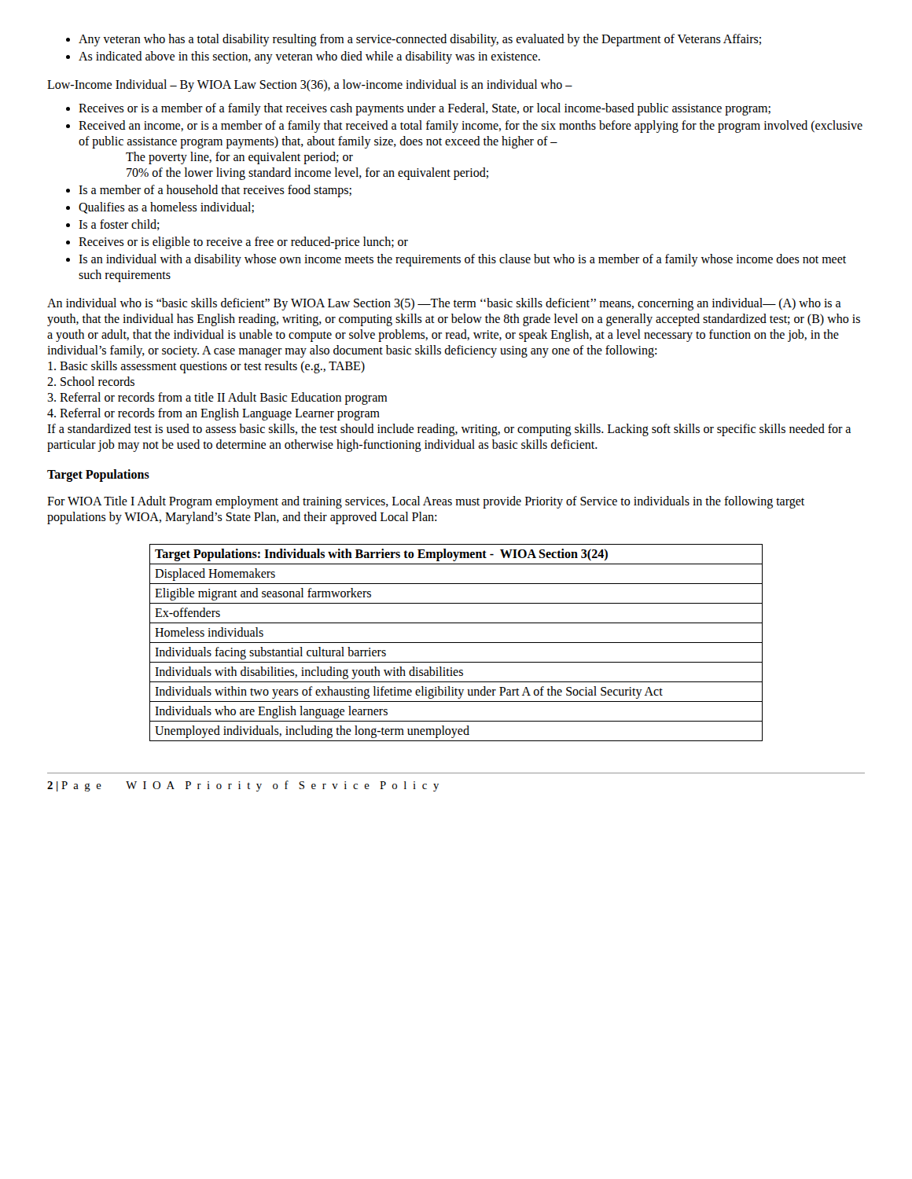Any veteran who has a total disability resulting from a service-connected disability, as evaluated by the Department of Veterans Affairs;
As indicated above in this section, any veteran who died while a disability was in existence.
Low-Income Individual – By WIOA Law Section 3(36), a low-income individual is an individual who –
Receives or is a member of a family that receives cash payments under a Federal, State, or local income-based public assistance program;
Received an income, or is a member of a family that received a total family income, for the six months before applying for the program involved (exclusive of public assistance program payments) that, about family size, does not exceed the higher of –
The poverty line, for an equivalent period; or
70% of the lower living standard income level, for an equivalent period;
Is a member of a household that receives food stamps;
Qualifies as a homeless individual;
Is a foster child;
Receives or is eligible to receive a free or reduced-price lunch; or
Is an individual with a disability whose own income meets the requirements of this clause but who is a member of a family whose income does not meet such requirements
An individual who is “basic skills deficient” By WIOA Law Section 3(5) —The term ‘‘basic skills deficient’’ means, concerning an individual— (A) who is a youth, that the individual has English reading, writing, or computing skills at or below the 8th grade level on a generally accepted standardized test; or (B) who is a youth or adult, that the individual is unable to compute or solve problems, or read, write, or speak English, at a level necessary to function on the job, in the individual’s family, or society. A case manager may also document basic skills deficiency using any one of the following:
1. Basic skills assessment questions or test results (e.g., TABE)
2. School records
3. Referral or records from a title II Adult Basic Education program
4. Referral or records from an English Language Learner program
If a standardized test is used to assess basic skills, the test should include reading, writing, or computing skills. Lacking soft skills or specific skills needed for a particular job may not be used to determine an otherwise high-functioning individual as basic skills deficient.
Target Populations
For WIOA Title I Adult Program employment and training services, Local Areas must provide Priority of Service to individuals in the following target populations by WIOA, Maryland’s State Plan, and their approved Local Plan:
| Target Populations: Individuals with Barriers to Employment - WIOA Section 3(24) |
| --- |
| Displaced Homemakers |
| Eligible migrant and seasonal farmworkers |
| Ex-offenders |
| Homeless individuals |
| Individuals facing substantial cultural barriers |
| Individuals with disabilities, including youth with disabilities |
| Individuals within two years of exhausting lifetime eligibility under Part A of the Social Security Act |
| Individuals who are English language learners |
| Unemployed individuals, including the long-term unemployed |
2 | P a g e W I O A P r i o r i t y o f S e r v i c e P o l i c y